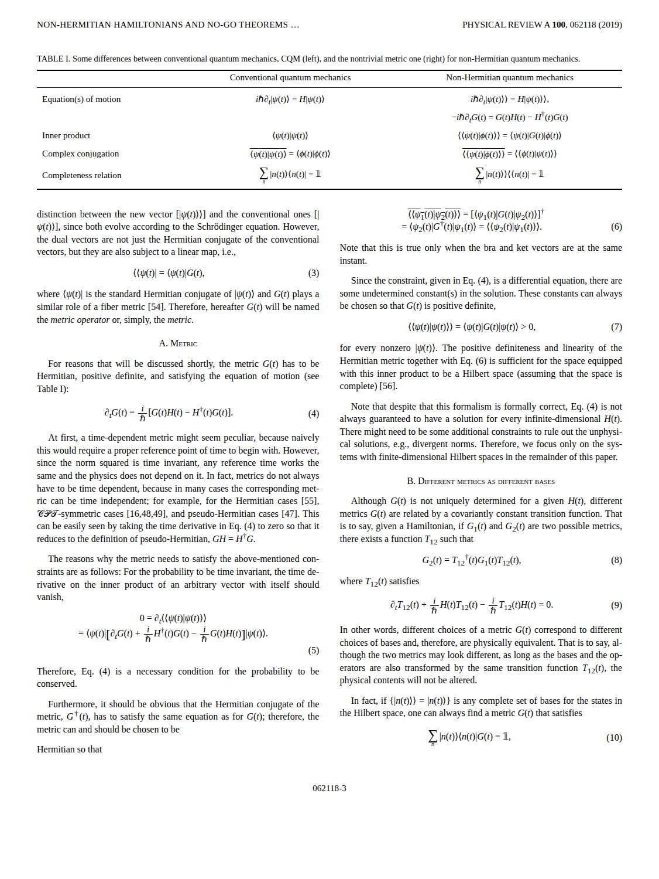NON-HERMITIAN HAMILTONIANS AND NO-GO THEOREMS …
PHYSICAL REVIEW A 100, 062118 (2019)
TABLE I. Some differences between conventional quantum mechanics, CQM (left), and the nontrivial metric one (right) for non-Hermitian quantum mechanics.
| | Conventional quantum mechanics | Non-Hermitian quantum mechanics |
| --- | --- | --- |
| Equation(s) of motion | i ℏ∂ t / ψ ( t )⟩ = H / ψ ( t )⟩ | i ℏ∂ t / ψ ( t )⟩⟩ = H / ψ ( t )⟩⟩, |
| | | − i ℏ∂ t G ( t ) = G ( t ) H ( t ) − H † ( t ) G ( t ) |
| Inner product | ⟨ ψ ( t )/ ψ ( t )⟩ | ⟨⟨ ψ ( t )/ ϕ ( t )⟩⟩ = ⟨ ψ ( t )/ G ( t )/ ϕ ( t )⟩ |
| Complex conjugation | ⟨ ψ ( t )/ ψ ( t )⟩ = ⟨ ϕ ( t )/ ϕ ( t )⟩ | ⟨⟨ ψ ( t )/ ϕ ( t )⟩⟩ = ⟨⟨ ϕ ( t )/ ψ ( t )⟩⟩ |
| Completeness relation | ∑ n / n ( t )⟩⟨ n ( t )/ = 𝟙 | ∑ n / n ( t )⟩⟩⟨⟨ n ( t )/ = 𝟙 |
distinction between the new vector [|ψ(t)⟩⟩] and the conventional ones [|ψ(t)⟩], since both evolve according to the Schrödinger equation. However, the dual vectors are not just the Hermitian conjugate of the conventional vectors, but they are also subject to a linear map, i.e.,
⟨⟨ψ(t)| = ⟨ψ(t)|G(t),
(3)
where ⟨ψ(t)| is the standard Hermitian conjugate of |ψ(t)⟩ and G(t) plays a similar role of a fiber metric [54]. Therefore, hereafter G(t) will be named the metric operator or, simply, the metric.
A. Metric
For reasons that will be discussed shortly, the metric G(t) has to be Hermitian, positive definite, and satisfying the equation of motion (see Table I):
∂tG(t) = iℏ[G(t)H(t) − H†(t)G(t)].
(4)
At first, a time-dependent metric might seem peculiar, because naively this would require a proper reference point of time to begin with. However, since the norm squared is time invariant, any reference time works the same and the physics does not depend on it. In fact, metrics do not always have to be time dependent, because in many cases the corresponding metric can be time independent; for example, for the Hermitian cases [55], 𝒞𝒫𝒯-symmetric cases [16,48,49], and pseudo-Hermitian cases [47]. This can be easily seen by taking the time derivative in Eq. (4) to zero so that it reduces to the definition of pseudo-Hermitian, GH = H†G.
The reasons why the metric needs to satisfy the above-mentioned constraints are as follows: For the probability to be time invariant, the time derivative on the inner product of an arbitrary vector with itself should vanish,
0 = ∂t⟨⟨ψ(t)|ψ(t)⟩⟩
= ⟨ψ(t)|[∂tG(t) + iℏ H†(t)G(t) − iℏ G(t)H(t)]|ψ(t)⟩.
(5)
Therefore, Eq. (4) is a necessary condition for the probability to be conserved.
Furthermore, it should be obvious that the Hermitian conjugate of the metric, G†(t), has to satisfy the same equation as for G(t); therefore, the metric can and should be chosen to be
Hermitian so that
⟨⟨ψ1(t)|ψ2(t)⟩⟩ = [⟨ψ1(t)|G(t)|ψ2(t)⟩]†
= ⟨ψ2(t)|G†(t)|ψ1(t)⟩ = ⟨⟨ψ2(t)|ψ1(t)⟩⟩.
(6)
Note that this is true only when the bra and ket vectors are at the same instant.
Since the constraint, given in Eq. (4), is a differential equation, there are some undetermined constant(s) in the solution. These constants can always be chosen so that G(t) is positive definite,
⟨⟨ψ(t)|ψ(t)⟩⟩ = ⟨ψ(t)|G(t)|ψ(t)⟩ > 0,
(7)
for every nonzero |ψ(t)⟩. The positive definiteness and linearity of the Hermitian metric together with Eq. (6) is sufficient for the space equipped with this inner product to be a Hilbert space (assuming that the space is complete) [56].
Note that despite that this formalism is formally correct, Eq. (4) is not always guaranteed to have a solution for every infinite-dimensional H(t). There might need to be some additional constraints to rule out the unphysical solutions, e.g., divergent norms. Therefore, we focus only on the systems with finite-dimensional Hilbert spaces in the remainder of this paper.
B. Different metrics as different bases
Although G(t) is not uniquely determined for a given H(t), different metrics G(t) are related by a covariantly constant transition function. That is to say, given a Hamiltonian, if G1(t) and G2(t) are two possible metrics, there exists a function T12 such that
G2(t) = T12†(t)G1(t)T12(t),
(8)
where T12(t) satisfies
∂tT12(t) + iℏ H(t)T12(t) − iℏ T12(t)H(t) = 0.
(9)
In other words, different choices of a metric G(t) correspond to different choices of bases and, therefore, are physically equivalent. That is to say, although the two metrics may look different, as long as the bases and the operators are also transformed by the same transition function T12(t), the physical contents will not be altered.
In fact, if {|n(t)⟩⟩ = |n(t)⟩} is any complete set of bases for the states in the Hilbert space, one can always find a metric G(t) that satisfies
∑n|n(t)⟩⟨n(t)|G(t) = 𝟙,
(10)
062118-3